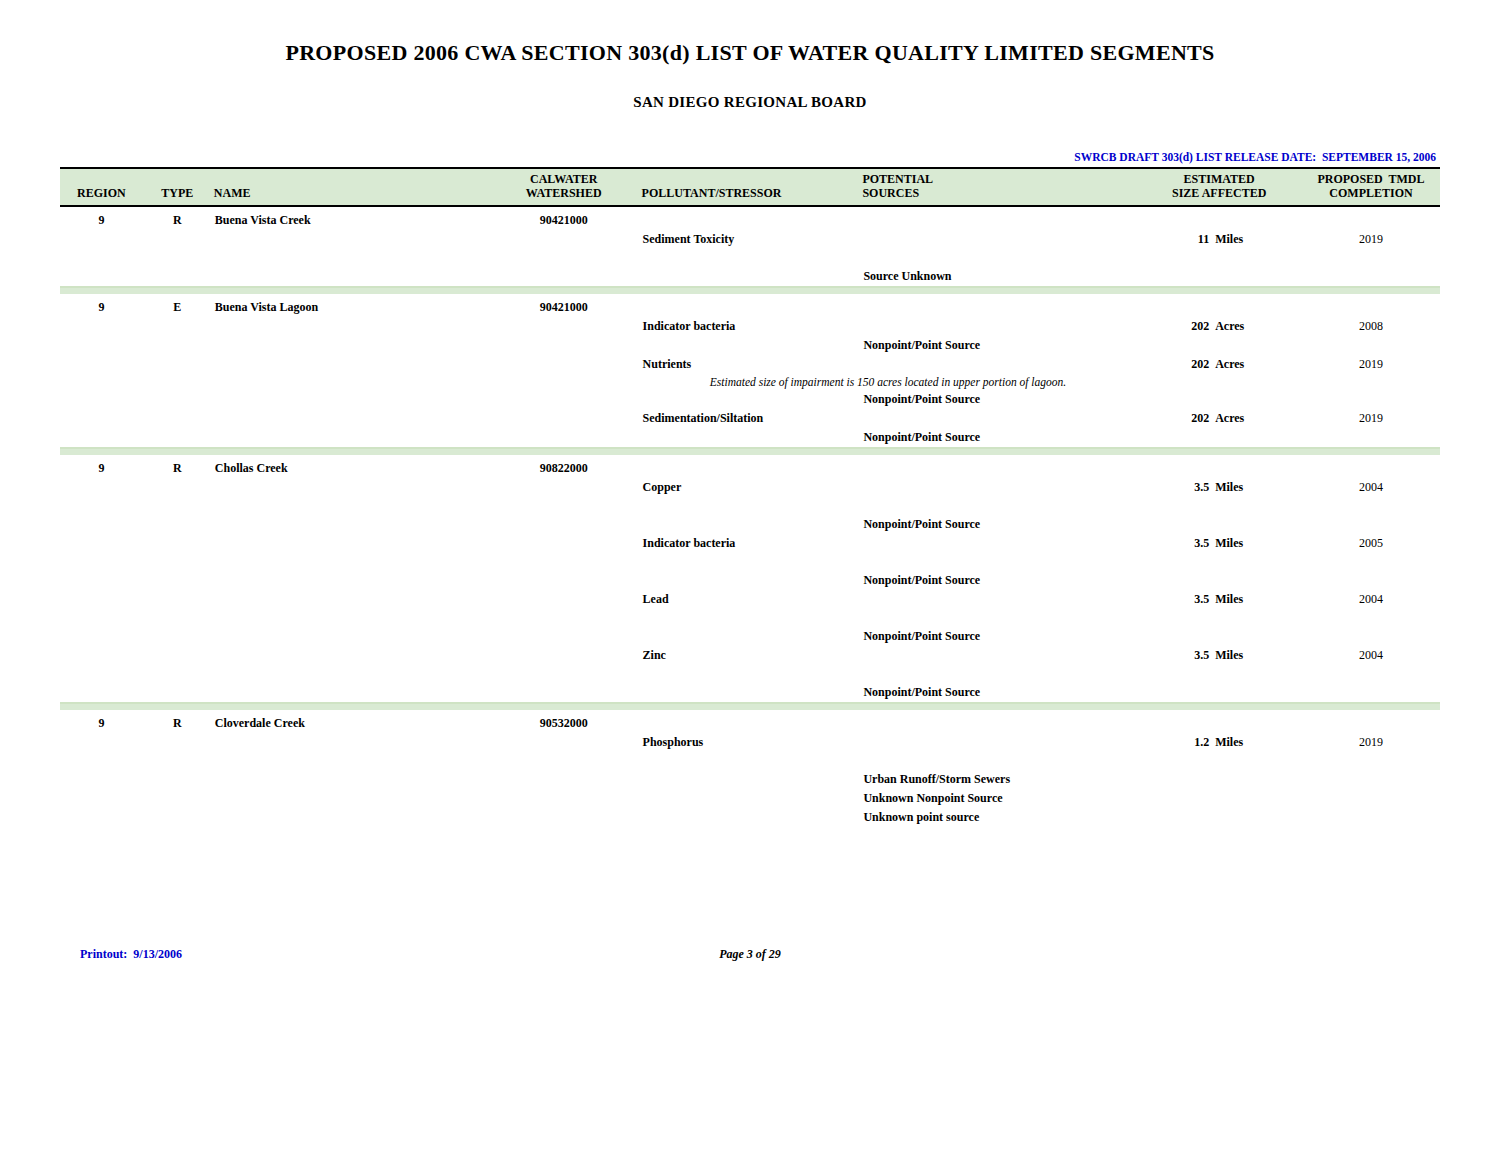PROPOSED 2006 CWA SECTION 303(d) LIST OF WATER QUALITY LIMITED SEGMENTS
SAN DIEGO REGIONAL BOARD
SWRCB DRAFT 303(d) LIST RELEASE DATE: SEPTEMBER 15, 2006
| REGION | TYPE | NAME | CALWATER WATERSHED | POLLUTANT/STRESSOR | POTENTIAL SOURCES | ESTIMATED SIZE AFFECTED | PROPOSED TMDL COMPLETION |
| --- | --- | --- | --- | --- | --- | --- | --- |
| 9 | R | Buena Vista Creek | 90421000 | | | | |
| | | | | Sediment Toxicity | | 11 Miles | 2019 |
| | | | | | Source Unknown | | |
| 9 | E | Buena Vista Lagoon | 90421000 | | | | |
| | | | | Indicator bacteria | | 202 Acres | 2008 |
| | | | | | Nonpoint/Point Source | | |
| | | | | Nutrients | | 202 Acres | 2019 |
| | | | | Estimated size of impairment is 150 acres located in upper portion of lagoon. | | |
| | | | | | Nonpoint/Point Source | | |
| | | | | Sedimentation/Siltation | | 202 Acres | 2019 |
| | | | | | Nonpoint/Point Source | | |
| 9 | R | Chollas Creek | 90822000 | | | | |
| | | | | Copper | | 3.5 Miles | 2004 |
| | | | | | Nonpoint/Point Source | | |
| | | | | Indicator bacteria | | 3.5 Miles | 2005 |
| | | | | | Nonpoint/Point Source | | |
| | | | | Lead | | 3.5 Miles | 2004 |
| | | | | | Nonpoint/Point Source | | |
| | | | | Zinc | | 3.5 Miles | 2004 |
| | | | | | Nonpoint/Point Source | | |
| 9 | R | Cloverdale Creek | 90532000 | | | | |
| | | | | Phosphorus | | 1.2 Miles | 2019 |
| | | | | | Urban Runoff/Storm Sewers | | |
| | | | | | Unknown Nonpoint Source | | |
| | | | | | Unknown point source | | |
Printout: 9/13/2006
Page 3 of 29